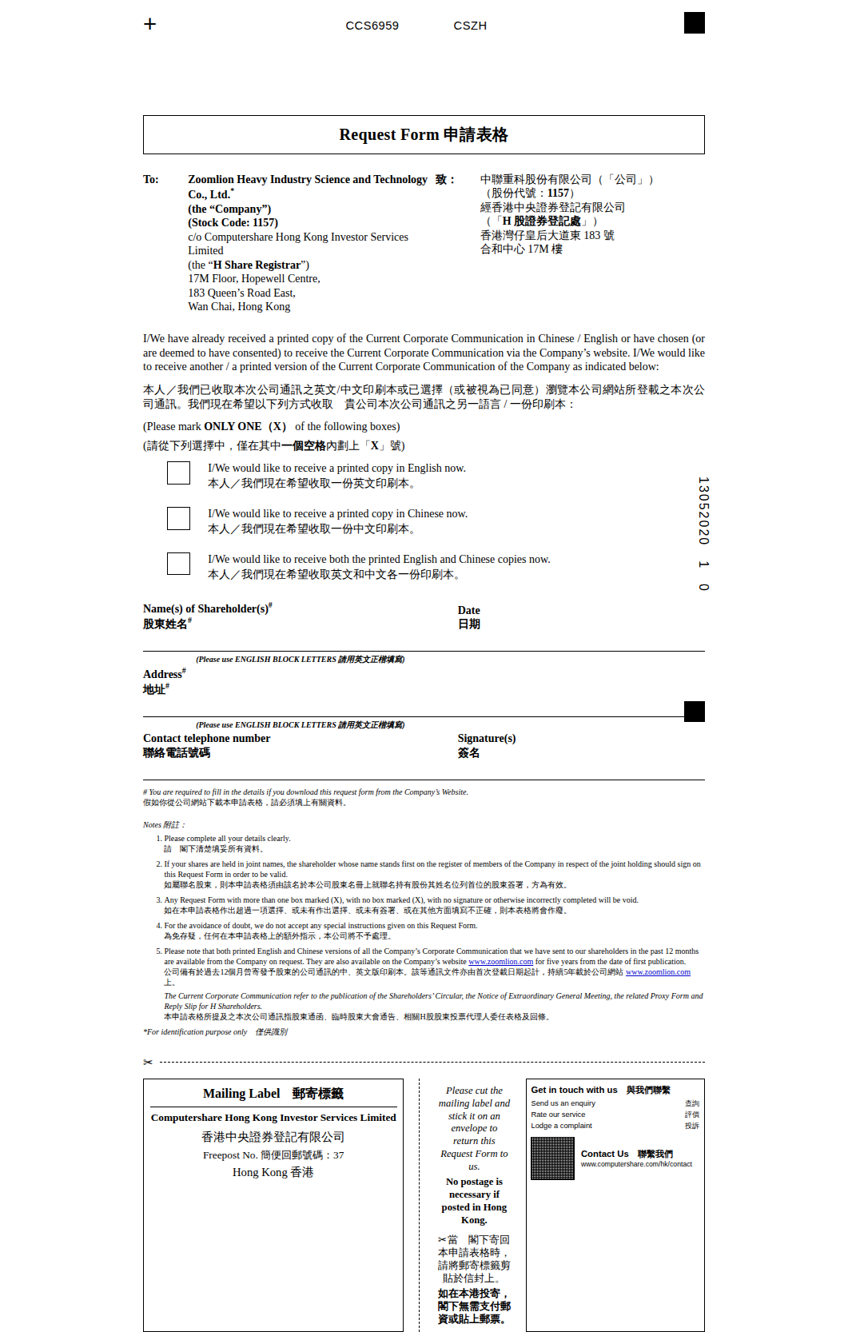+
CCS6959 CSZH
Request Form 申請表格
| To: | Zoomlion Heavy Industry Science and Technology Co., Ltd. * (the “Company”) (Stock Code: 1157) c/o Computershare Hong Kong Investor Services Limited (the “ H Share Registrar ”) 17M Floor, Hopewell Centre, 183 Queen’s Road East, Wan Chai, Hong Kong | 致： | 中聯重科股份有限公司（「公司」） （股份代號： 1157 ） 經香港中央證券登記有限公司 （「 H 股證券登記處 」） 香港灣仔皇后大道東 183 號 合和中心 17M 樓 |
I/We have already received a printed copy of the Current Corporate Communication in Chinese / English or have chosen (or are deemed to have consented) to receive the Current Corporate Communication via the Company’s website. I/We would like to receive another / a printed version of the Current Corporate Communication of the Company as indicated below:
本人／我們已收取本次公司通訊之英文/中文印刷本或已選擇（或被視為已同意）瀏覽本公司網站所登載之本次公司通訊。我們現在希望以下列方式收取　貴公司本次公司通訊之另一語言 / 一份印刷本：
(Please mark ONLY ONE（X） of the following boxes)
(請從下列選擇中，僅在其中一個空格內劃上「X」號)
I/We would like to receive a printed copy in English now.
本人／我們現在希望收取一份英文印刷本。
I/We would like to receive a printed copy in Chinese now.
本人／我們現在希望收取一份中文印刷本。
I/We would like to receive both the printed English and Chinese copies now.
本人／我們現在希望收取英文和中文各一份印刷本。
| Name(s) of Shareholder(s) # 股東姓名 # | Date 日期 |
| (Please use ENGLISH BLOCK LETTERS 請用英文正楷填寫) | |
| Address # 地址 # | |
| (Please use ENGLISH BLOCK LETTERS 請用英文正楷填寫) | |
| Contact telephone number 聯絡電話號碼 | Signature(s) 簽名 |
# You are required to fill in the details if you download this request form from the Company’s Website.
假如你從公司網站下載本申請表格，請必須填上有關資料。
Notes 附註：
Please complete all your details clearly. 請　閣下清楚填妥所有資料。
If your shares are held in joint names, the shareholder whose name stands first on the register of members of the Company in respect of the joint holding should sign on this Request Form in order to be valid. 如屬聯名股東，則本申請表格須由該名於本公司股東名冊上就聯名持有股份其姓名位列首位的股東簽署，方為有效。
Any Request Form with more than one box marked (X), with no box marked (X), with no signature or otherwise incorrectly completed will be void. 如在本申請表格作出超過一項選擇、或未有作出選擇、或未有簽署、或在其他方面填寫不正確，則本表格將會作廢。
For the avoidance of doubt, we do not accept any special instructions given on this Request Form. 為免存疑，任何在本申請表格上的額外指示，本公司將不予處理。
Please note that both printed English and Chinese versions of all the Company’s Corporate Communication that we have sent to our shareholders in the past 12 months are available from the Company on request. They are also available on the Company’s website www.zoomlion.com for five years from the date of first publication. 公司備有於過去12個月曾寄發予股東的公司通訊的中、英文版印刷本。該等通訊文件亦由首次登載日期起計，持續5年載於公司網站 www.zoomlion.com 上。
The Current Corporate Communication refer to the publication of the Shareholders’ Circular, the Notice of Extraordinary General Meeting, the related Proxy Form and Reply Slip for H Shareholders.
本申請表格所提及之本次公司通訊指股東通函、臨時股東大會通告、相關H股股東投票代理人委任表格及回條。
*For identification purpose only　僅供識別
13052020　1　0
✂
Mailing Label　郵寄標籤
Computershare Hong Kong Investor Services Limited
香港中央證券登記有限公司
Freepost No. 簡便回郵號碼：37
Hong Kong 香港
Please cut the mailing label and stick it on an envelope to return this Request Form to us.
No postage is necessary if posted in Hong Kong.
✂當　閣下寄回本申請表格時，請將郵寄標籤剪貼於信封上。
如在本港投寄，　閣下無需支付郵資或貼上郵票。
Get in touch with us　與我們聯繫
Send us an enquiry 查詢
Rate our service 評價
Lodge a complaint 投訴
Contact Us　聯繫我們
www.computershare.com/hk/contact